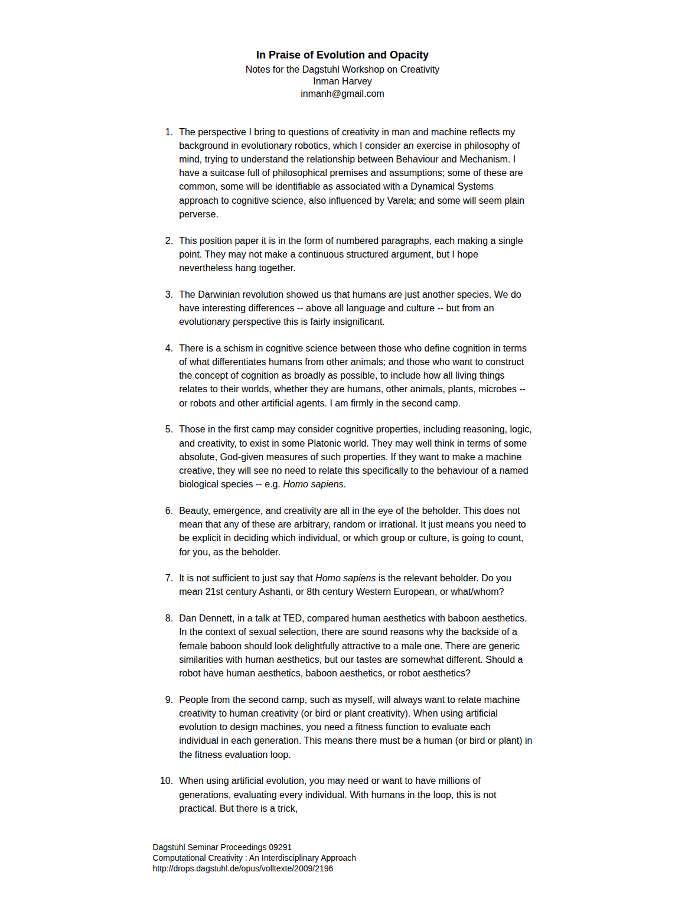In Praise of Evolution and Opacity
Notes for the Dagstuhl Workshop on Creativity
Inman Harvey
inmanh@gmail.com
The perspective I bring to questions of creativity in man and machine reflects my background in evolutionary robotics, which I consider an exercise in philosophy of mind, trying to understand the relationship between Behaviour and Mechanism. I have a suitcase full of philosophical premises and assumptions; some of these are common, some will be identifiable as associated with a Dynamical Systems approach to cognitive science, also influenced by Varela; and some will seem plain perverse.
This position paper it is in the form of numbered paragraphs, each making a single point. They may not make a continuous structured argument, but I hope nevertheless hang together.
The Darwinian revolution showed us that humans are just another species. We do have interesting differences -- above all language and culture -- but from an evolutionary perspective this is fairly insignificant.
There is a schism in cognitive science between those who define cognition in terms of what differentiates humans from other animals; and those who want to construct the concept of cognition as broadly as possible, to include how all living things relates to their worlds, whether they are humans, other animals, plants, microbes -- or robots and other artificial agents. I am firmly in the second camp.
Those in the first camp may consider cognitive properties, including reasoning, logic, and creativity, to exist in some Platonic world. They may well think in terms of some absolute, God-given measures of such properties. If they want to make a machine creative, they will see no need to relate this specifically to the behaviour of a named biological species -- e.g. Homo sapiens.
Beauty, emergence, and creativity are all in the eye of the beholder. This does not mean that any of these are arbitrary, random or irrational. It just means you need to be explicit in deciding which individual, or which group or culture, is going to count, for you, as the beholder.
It is not sufficient to just say that Homo sapiens is the relevant beholder. Do you mean 21st century Ashanti, or 8th century Western European, or what/whom?
Dan Dennett, in a talk at TED, compared human aesthetics with baboon aesthetics. In the context of sexual selection, there are sound reasons why the backside of a female baboon should look delightfully attractive to a male one. There are generic similarities with human aesthetics, but our tastes are somewhat different. Should a robot have human aesthetics, baboon aesthetics, or robot aesthetics?
People from the second camp, such as myself, will always want to relate machine creativity to human creativity (or bird or plant creativity). When using artificial evolution to design machines, you need a fitness function to evaluate each individual in each generation. This means there must be a human (or bird or plant) in the fitness evaluation loop.
When using artificial evolution, you may need or want to have millions of generations, evaluating every individual. With humans in the loop, this is not practical. But there is a trick,
Dagstuhl Seminar Proceedings 09291
Computational Creativity : An Interdisciplinary Approach
http://drops.dagstuhl.de/opus/volltexte/2009/2196